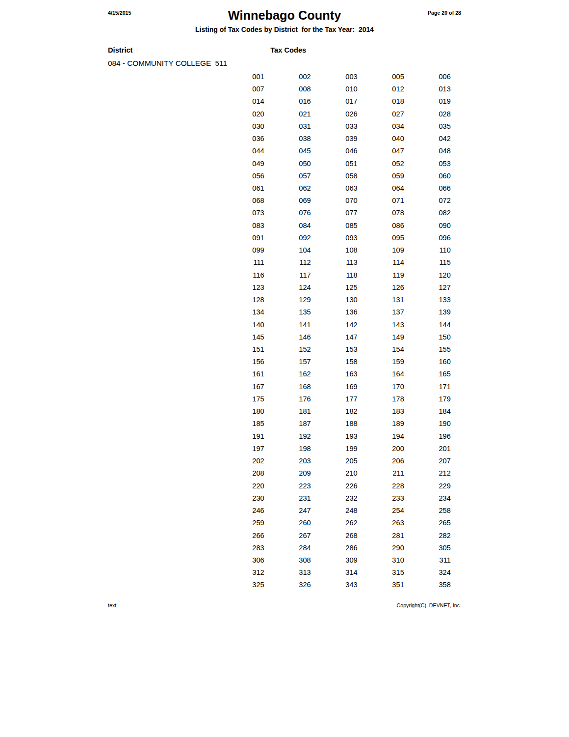4/15/2015
Winnebago County
Page 20 of 28
Listing of Tax Codes by District for the Tax Year: 2014
District Tax Codes
084 - COMMUNITY COLLEGE 511
| 001 | 002 | 003 | 005 | 006 |
| 007 | 008 | 010 | 012 | 013 |
| 014 | 016 | 017 | 018 | 019 |
| 020 | 021 | 026 | 027 | 028 |
| 030 | 031 | 033 | 034 | 035 |
| 036 | 038 | 039 | 040 | 042 |
| 044 | 045 | 046 | 047 | 048 |
| 049 | 050 | 051 | 052 | 053 |
| 056 | 057 | 058 | 059 | 060 |
| 061 | 062 | 063 | 064 | 066 |
| 068 | 069 | 070 | 071 | 072 |
| 073 | 076 | 077 | 078 | 082 |
| 083 | 084 | 085 | 086 | 090 |
| 091 | 092 | 093 | 095 | 096 |
| 099 | 104 | 108 | 109 | 110 |
| 111 | 112 | 113 | 114 | 115 |
| 116 | 117 | 118 | 119 | 120 |
| 123 | 124 | 125 | 126 | 127 |
| 128 | 129 | 130 | 131 | 133 |
| 134 | 135 | 136 | 137 | 139 |
| 140 | 141 | 142 | 143 | 144 |
| 145 | 146 | 147 | 149 | 150 |
| 151 | 152 | 153 | 154 | 155 |
| 156 | 157 | 158 | 159 | 160 |
| 161 | 162 | 163 | 164 | 165 |
| 167 | 168 | 169 | 170 | 171 |
| 175 | 176 | 177 | 178 | 179 |
| 180 | 181 | 182 | 183 | 184 |
| 185 | 187 | 188 | 189 | 190 |
| 191 | 192 | 193 | 194 | 196 |
| 197 | 198 | 199 | 200 | 201 |
| 202 | 203 | 205 | 206 | 207 |
| 208 | 209 | 210 | 211 | 212 |
| 220 | 223 | 226 | 228 | 229 |
| 230 | 231 | 232 | 233 | 234 |
| 246 | 247 | 248 | 254 | 258 |
| 259 | 260 | 262 | 263 | 265 |
| 266 | 267 | 268 | 281 | 282 |
| 283 | 284 | 286 | 290 | 305 |
| 306 | 308 | 309 | 310 | 311 |
| 312 | 313 | 314 | 315 | 324 |
| 325 | 326 | 343 | 351 | 358 |
text Copyright(C) DEVNET, Inc.